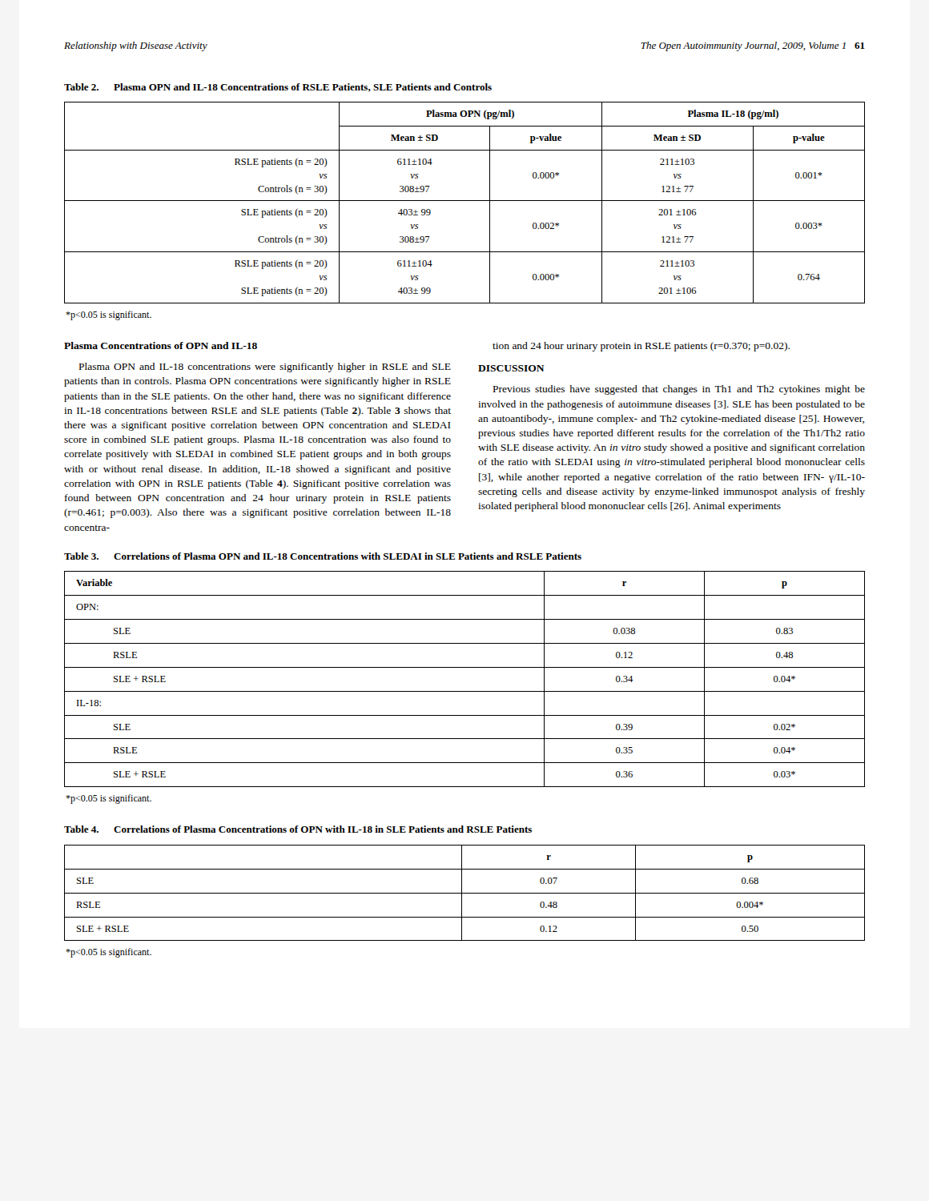Relationship with Disease Activity
The Open Autoimmunity Journal, 2009, Volume 1 61
Table 2. Plasma OPN and IL-18 Concentrations of RSLE Patients, SLE Patients and Controls
| | Plasma OPN (pg/ml) | Plasma IL-18 (pg/ml) |
| --- | --- | --- |
| Mean ± SD | p-value | Mean ± SD | p-value |
| RSLE patients (n = 20) vs Controls (n = 30) | 611±104 vs 308±97 | 0.000* | 211±103 vs 121± 77 | 0.001* |
| SLE patients (n = 20) vs Controls (n = 30) | 403± 99 vs 308±97 | 0.002* | 201 ±106 vs 121± 77 | 0.003* |
| RSLE patients (n = 20) vs SLE patients (n = 20) | 611±104 vs 403± 99 | 0.000* | 211±103 vs 201 ±106 | 0.764 |
*p<0.05 is significant.
Plasma Concentrations of OPN and IL-18
Plasma OPN and IL-18 concentrations were significantly higher in RSLE and SLE patients than in controls. Plasma OPN concentrations were significantly higher in RSLE patients than in the SLE patients. On the other hand, there was no significant difference in IL-18 concentrations between RSLE and SLE patients (Table 2). Table 3 shows that there was a significant positive correlation between OPN concentration and SLEDAI score in combined SLE patient groups. Plasma IL-18 concentration was also found to correlate positively with SLEDAI in combined SLE patient groups and in both groups with or without renal disease. In addition, IL-18 showed a significant and positive correlation with OPN in RSLE patients (Table 4). Significant positive correlation was found between OPN concentration and 24 hour urinary protein in RSLE patients (r=0.461; p=0.003). Also there was a significant positive correlation between IL-18 concentra-
tion and 24 hour urinary protein in RSLE patients (r=0.370; p=0.02).
DISCUSSION
Previous studies have suggested that changes in Th1 and Th2 cytokines might be involved in the pathogenesis of autoimmune diseases [3]. SLE has been postulated to be an autoantibody-, immune complex- and Th2 cytokine-mediated disease [25]. However, previous studies have reported different results for the correlation of the Th1/Th2 ratio with SLE disease activity. An in vitro study showed a positive and significant correlation of the ratio with SLEDAI using in vitro-stimulated peripheral blood mononuclear cells [3], while another reported a negative correlation of the ratio between IFN- γ/IL-10-secreting cells and disease activity by enzyme-linked immunospot analysis of freshly isolated peripheral blood mononuclear cells [26]. Animal experiments
Table 3. Correlations of Plasma OPN and IL-18 Concentrations with SLEDAI in SLE Patients and RSLE Patients
| Variable | r | p |
| --- | --- | --- |
| OPN: | | |
| SLE | 0.038 | 0.83 |
| RSLE | 0.12 | 0.48 |
| SLE + RSLE | 0.34 | 0.04* |
| IL-18: | | |
| SLE | 0.39 | 0.02* |
| RSLE | 0.35 | 0.04* |
| SLE + RSLE | 0.36 | 0.03* |
*p<0.05 is significant.
Table 4. Correlations of Plasma Concentrations of OPN with IL-18 in SLE Patients and RSLE Patients
| | r | p |
| --- | --- | --- |
| SLE | 0.07 | 0.68 |
| RSLE | 0.48 | 0.004* |
| SLE + RSLE | 0.12 | 0.50 |
*p<0.05 is significant.